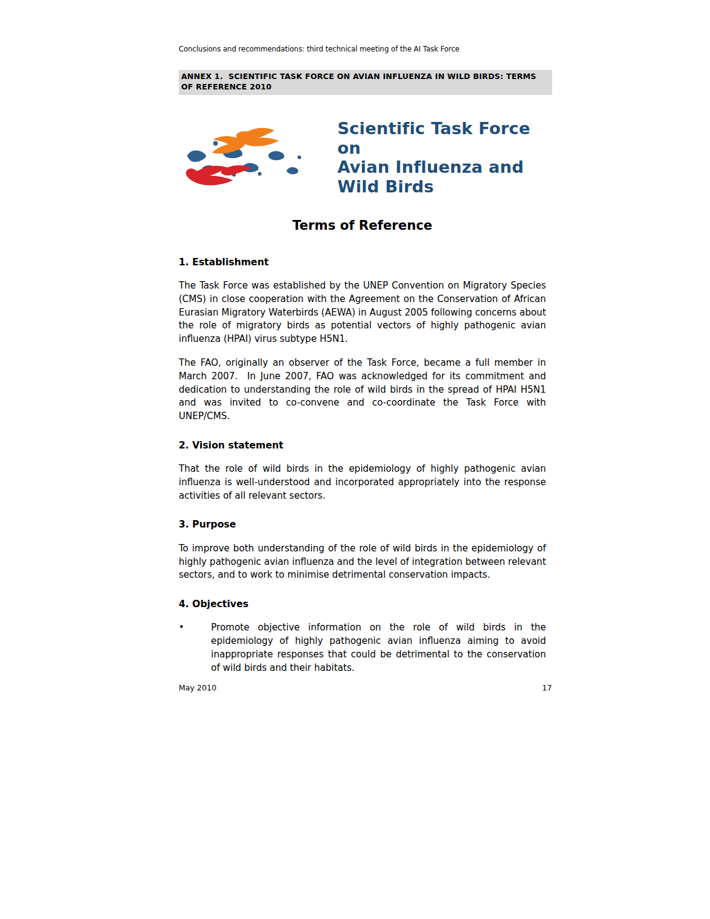Conclusions and recommendations: third technical meeting of the AI Task Force
ANNEX 1. SCIENTIFIC TASK FORCE ON AVIAN INFLUENZA IN WILD BIRDS: TERMS OF REFERENCE 2010
Scientific Task Force on
Avian Influenza and Wild Birds
Terms of Reference
1. Establishment
The Task Force was established by the UNEP Convention on Migratory Species (CMS) in close cooperation with the Agreement on the Conservation of African Eurasian Migratory Waterbirds (AEWA) in August 2005 following concerns about the role of migratory birds as potential vectors of highly pathogenic avian influenza (HPAI) virus subtype H5N1.
The FAO, originally an observer of the Task Force, became a full member in March 2007. In June 2007, FAO was acknowledged for its commitment and dedication to understanding the role of wild birds in the spread of HPAI H5N1 and was invited to co-convene and co-coordinate the Task Force with UNEP/CMS.
2. Vision statement
That the role of wild birds in the epidemiology of highly pathogenic avian influenza is well-understood and incorporated appropriately into the response activities of all relevant sectors.
3. Purpose
To improve both understanding of the role of wild birds in the epidemiology of highly pathogenic avian influenza and the level of integration between relevant sectors, and to work to minimise detrimental conservation impacts.
4. Objectives
Promote objective information on the role of wild birds in the epidemiology of highly pathogenic avian influenza aiming to avoid inappropriate responses that could be detrimental to the conservation of wild birds and their habitats.
May 2010
17